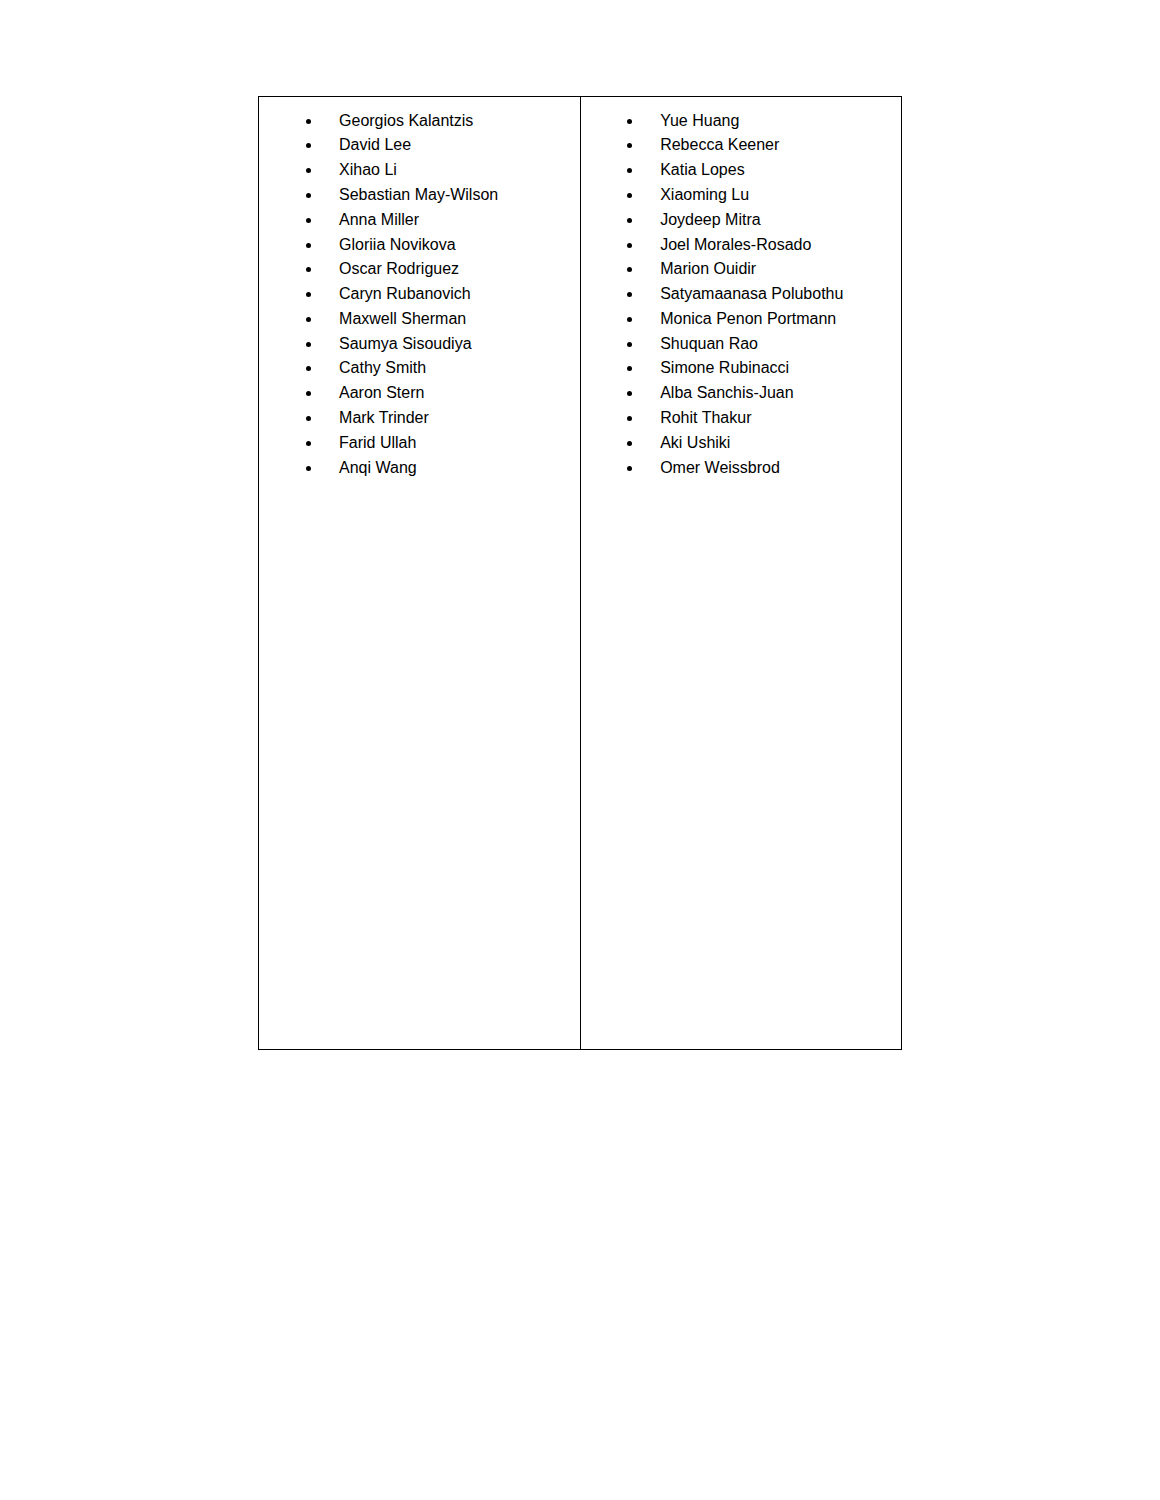| Georgios Kalantzis David Lee Xihao Li Sebastian May-Wilson Anna Miller Gloriia Novikova Oscar Rodriguez Caryn Rubanovich Maxwell Sherman Saumya Sisoudiya Cathy Smith Aaron Stern Mark Trinder Farid Ullah Anqi Wang | Yue Huang Rebecca Keener Katia Lopes Xiaoming Lu Joydeep Mitra Joel Morales-Rosado Marion Ouidir Satyamaanasa Polubothu Monica Penon Portmann Shuquan Rao Simone Rubinacci Alba Sanchis-Juan Rohit Thakur Aki Ushiki Omer Weissbrod |